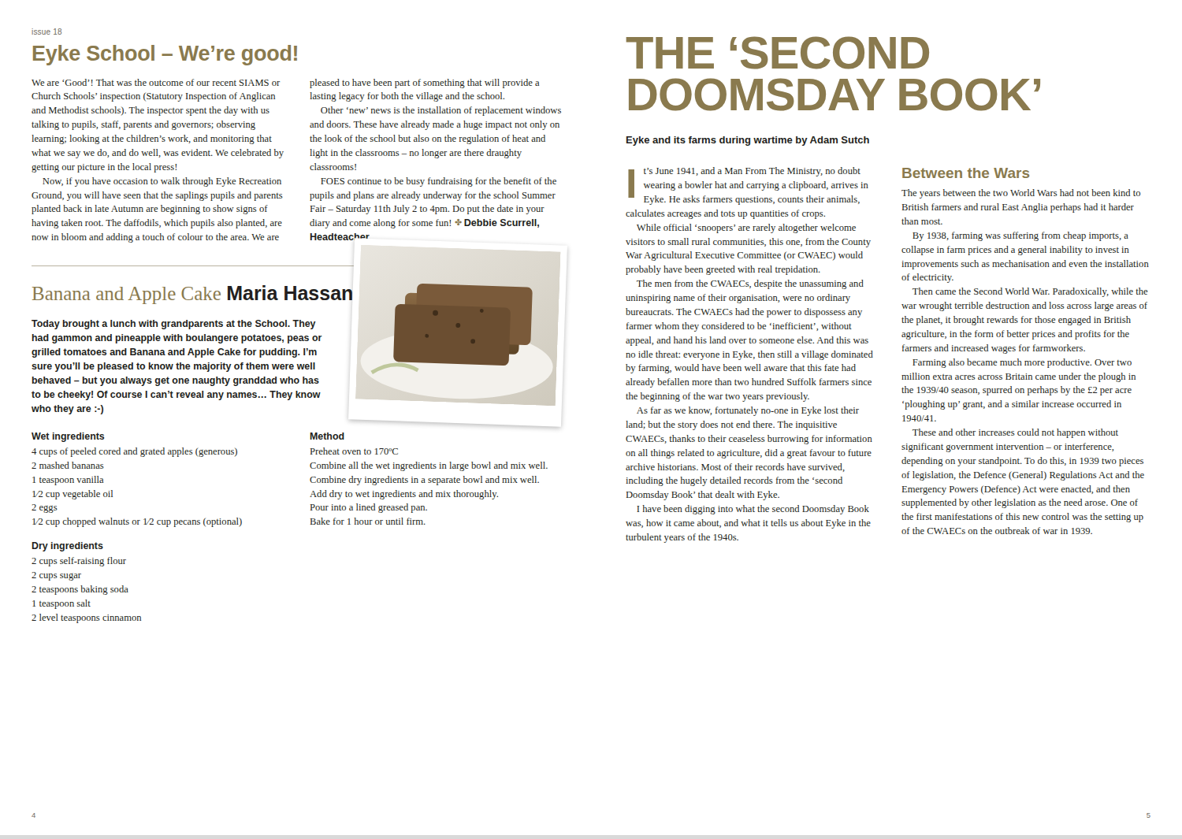issue 18
Eyke School – We’re good!
We are ‘Good’! That was the outcome of our recent SIAMS or Church Schools’ inspection (Statutory Inspection of Anglican and Methodist schools). The inspector spent the day with us talking to pupils, staff, parents and governors; observing learning; looking at the children’s work, and monitoring that what we say we do, and do well, was evident. We celebrated by getting our picture in the local press!
Now, if you have occasion to walk through Eyke Recreation Ground, you will have seen that the saplings pupils and parents planted back in late Autumn are beginning to show signs of having taken root. The daffodils, which pupils also planted, are now in bloom and adding a touch of colour to the area. We are pleased to have been part of something that will provide a lasting legacy for both the village and the school.
Other ‘new’ news is the installation of replacement windows and doors. These have already made a huge impact not only on the look of the school but also on the regulation of heat and light in the classrooms – no longer are there draughty classrooms!
FOES continue to be busy fundraising for the benefit of the pupils and plans are already underway for the school Summer Fair – Saturday 11th July 2 to 4pm. Do put the date in your diary and come along for some fun! ✤ Debbie Scurrell, Headteacher
Banana and Apple Cake Maria Hassan
Today brought a lunch with grandparents at the School. They had gammon and pineapple with boulangere potatoes, peas or grilled tomatoes and Banana and Apple Cake for pudding. I’m sure you’ll be pleased to know the majority of them were well behaved – but you always get one naughty granddad who has to be cheeky! Of course I can’t reveal any names… They know who they are :-)
Wet ingredients
4 cups of peeled cored and grated apples (generous)
2 mashed bananas
1 teaspoon vanilla
1⁄2 cup vegetable oil
2 eggs
1⁄2 cup chopped walnuts or 1⁄2 cup pecans (optional)
Dry ingredients
2 cups self-raising flour
2 cups sugar
2 teaspoons baking soda
1 teaspoon salt
2 level teaspoons cinnamon
Method
Preheat oven to 170ºC
Combine all the wet ingredients in large bowl and mix well.
Combine dry ingredients in a separate bowl and mix well.
Add dry to wet ingredients and mix thoroughly.
Pour into a lined greased pan.
Bake for 1 hour or until firm.
4
THE ‘SECOND DOOMSDAY BOOK’
Eyke and its farms during wartime by Adam Sutch
It’s June 1941, and a Man From The Ministry, no doubt wearing a bowler hat and carrying a clipboard, arrives in Eyke. He asks farmers questions, counts their animals, calculates acreages and tots up quantities of crops.
While official ‘snoopers’ are rarely altogether welcome visitors to small rural communities, this one, from the County War Agricultural Executive Committee (or CWAEC) would probably have been greeted with real trepidation.
The men from the CWAECs, despite the unassuming and uninspiring name of their organisation, were no ordinary bureaucrats. The CWAECs had the power to dispossess any farmer whom they considered to be ‘inefficient’, without appeal, and hand his land over to someone else. And this was no idle threat: everyone in Eyke, then still a village dominated by farming, would have been well aware that this fate had already befallen more than two hundred Suffolk farmers since the beginning of the war two years previously.
As far as we know, fortunately no-one in Eyke lost their land; but the story does not end there. The inquisitive CWAECs, thanks to their ceaseless burrowing for information on all things related to agriculture, did a great favour to future archive historians. Most of their records have survived, including the hugely detailed records from the ‘second Doomsday Book’ that dealt with Eyke.
I have been digging into what the second Doomsday Book was, how it came about, and what it tells us about Eyke in the turbulent years of the 1940s.
Between the Wars
The years between the two World Wars had not been kind to British farmers and rural East Anglia perhaps had it harder than most.
By 1938, farming was suffering from cheap imports, a collapse in farm prices and a general inability to invest in improvements such as mechanisation and even the installation of electricity.
Then came the Second World War. Paradoxically, while the war wrought terrible destruction and loss across large areas of the planet, it brought rewards for those engaged in British agriculture, in the form of better prices and profits for the farmers and increased wages for farmworkers.
Farming also became much more productive. Over two million extra acres across Britain came under the plough in the 1939/40 season, spurred on perhaps by the £2 per acre ‘ploughing up’ grant, and a similar increase occurred in 1940/41.
These and other increases could not happen without significant government intervention – or interference, depending on your standpoint. To do this, in 1939 two pieces of legislation, the Defence (General) Regulations Act and the Emergency Powers (Defence) Act were enacted, and then supplemented by other legislation as the need arose. One of the first manifestations of this new control was the setting up of the CWAECs on the outbreak of war in 1939.
5